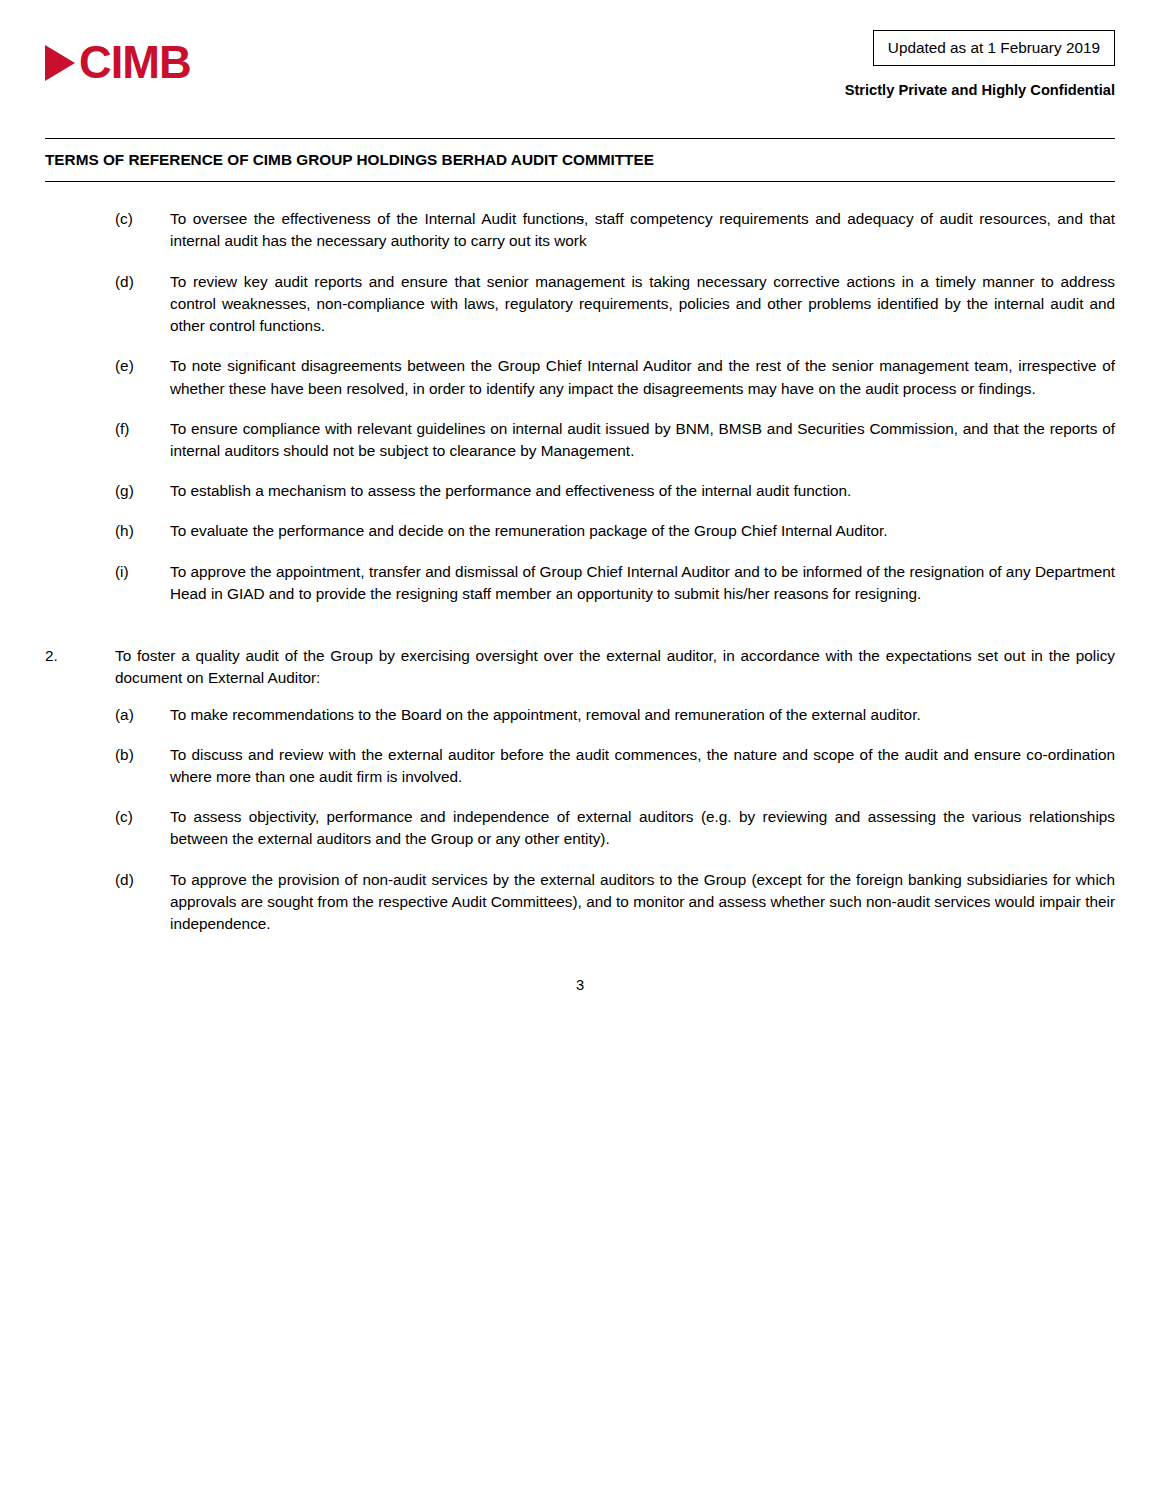CIMB
Updated as at 1 February 2019
Strictly Private and Highly Confidential
TERMS OF REFERENCE OF CIMB GROUP HOLDINGS BERHAD AUDIT COMMITTEE
(c)
To oversee the effectiveness of the Internal Audit functions, staff competency requirements and adequacy of audit resources, and that internal audit has the necessary authority to carry out its work
(d)
To review key audit reports and ensure that senior management is taking necessary corrective actions in a timely manner to address control weaknesses, non-compliance with laws, regulatory requirements, policies and other problems identified by the internal audit and other control functions.
(e)
To note significant disagreements between the Group Chief Internal Auditor and the rest of the senior management team, irrespective of whether these have been resolved, in order to identify any impact the disagreements may have on the audit process or findings.
(f)
To ensure compliance with relevant guidelines on internal audit issued by BNM, BMSB and Securities Commission, and that the reports of internal auditors should not be subject to clearance by Management.
(g)
To establish a mechanism to assess the performance and effectiveness of the internal audit function.
(h)
To evaluate the performance and decide on the remuneration package of the Group Chief Internal Auditor.
(i)
To approve the appointment, transfer and dismissal of Group Chief Internal Auditor and to be informed of the resignation of any Department Head in GIAD and to provide the resigning staff member an opportunity to submit his/her reasons for resigning.
2.
To foster a quality audit of the Group by exercising oversight over the external auditor, in accordance with the expectations set out in the policy document on External Auditor:
(a)
To make recommendations to the Board on the appointment, removal and remuneration of the external auditor.
(b)
To discuss and review with the external auditor before the audit commences, the nature and scope of the audit and ensure co-ordination where more than one audit firm is involved.
(c)
To assess objectivity, performance and independence of external auditors (e.g. by reviewing and assessing the various relationships between the external auditors and the Group or any other entity).
(d)
To approve the provision of non-audit services by the external auditors to the Group (except for the foreign banking subsidiaries for which approvals are sought from the respective Audit Committees), and to monitor and assess whether such non-audit services would impair their independence.
3